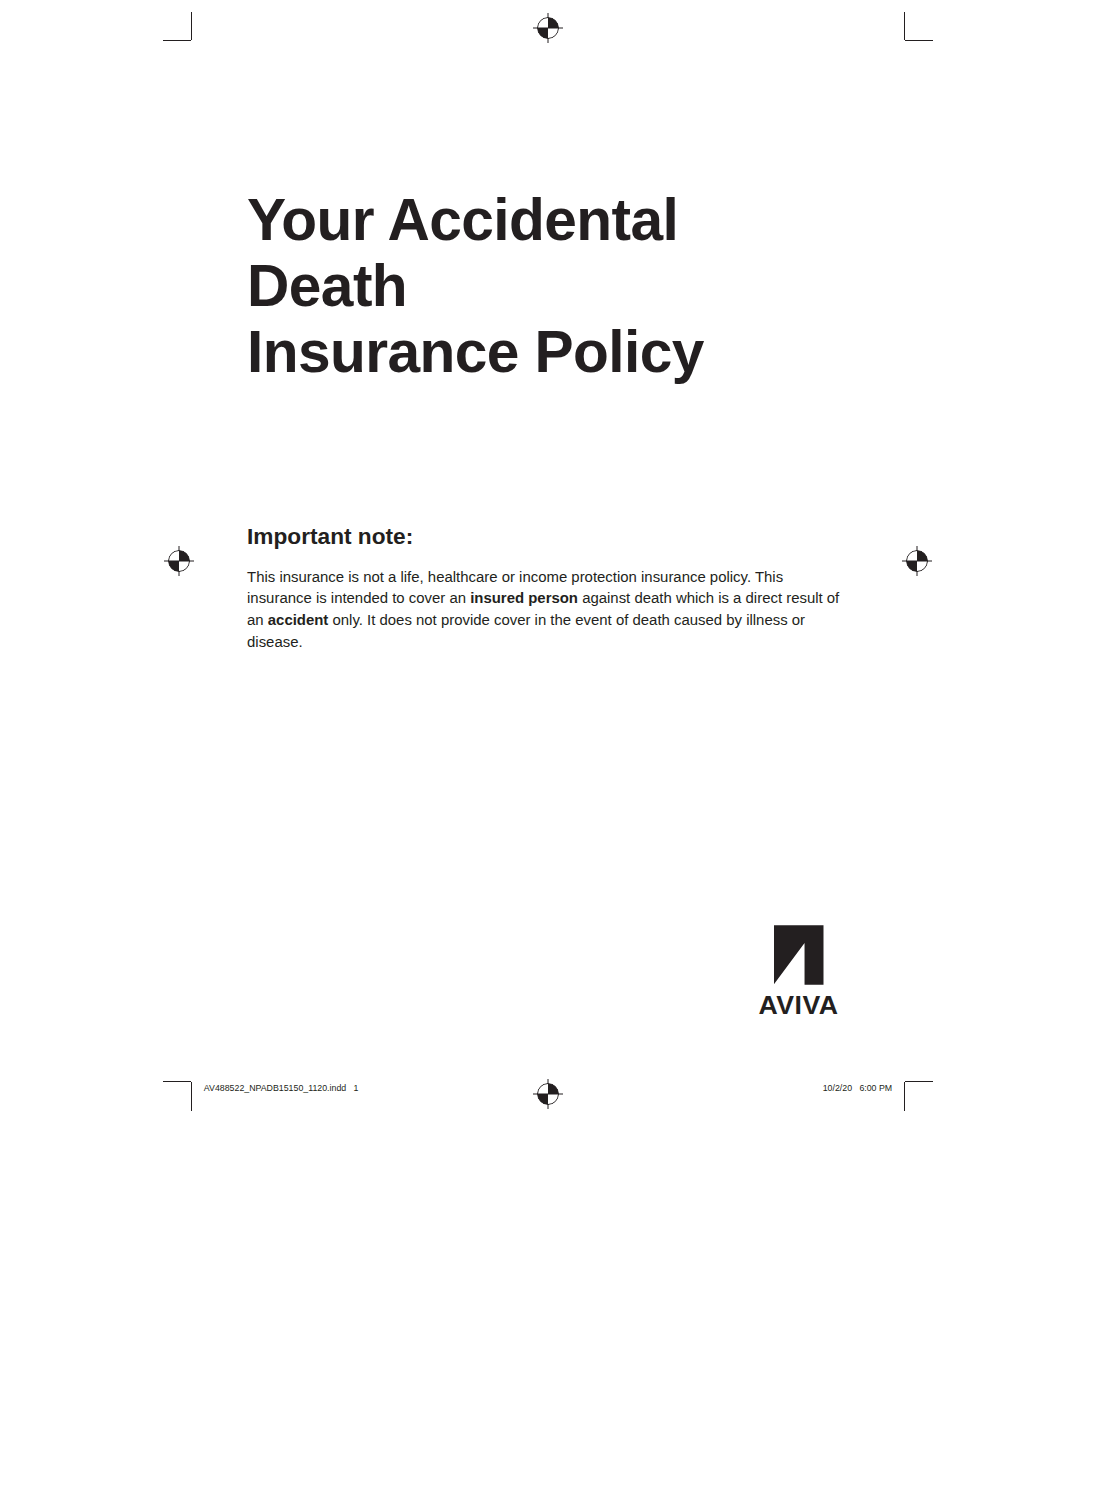Your Accidental Death
Insurance Policy
Important note:
This insurance is not a life, healthcare or income protection insurance policy. This insurance is intended to cover an insured person against death which is a direct result of an accident only. It does not provide cover in the event of death caused by illness or disease.
AVIVA
AV488522_NPADB15150_1120.indd 1 10/2/20 6:00 PM